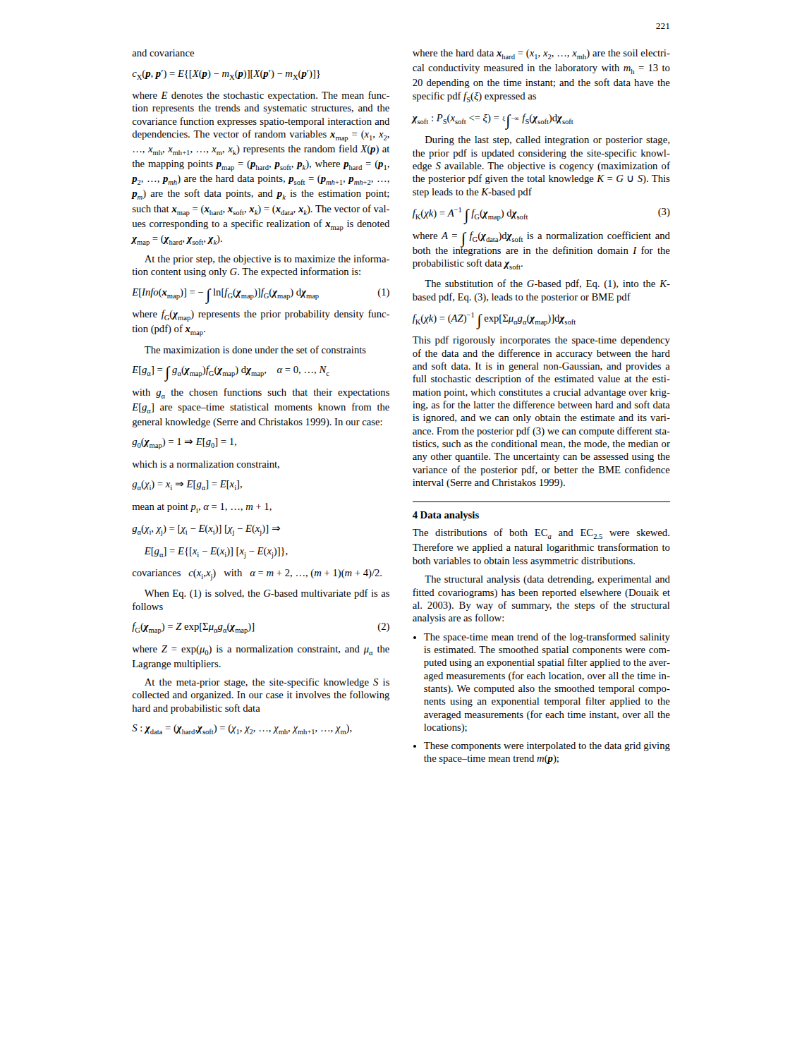221
and covariance
cX(p, p′) = E{[X(p) − mX(p)][X(p′) − mX(p′)]}
where E denotes the stochastic expectation. The mean function represents the trends and systematic structures, and the covariance function expresses spatio-temporal interaction and dependencies. The vector of random variables xmap = (x1, x2, …, xmh, xmh+1, …, xm, xk) represents the random field X(p) at the mapping points pmap = (phard, psoft, pk), where phard = (p1, p2, …, pmh) are the hard data points, psoft = (pmh+1, pmh+2, …, pm) are the soft data points, and pk is the estimation point; such that xmap = (xhard, xsoft, xk) = (xdata, xk). The vector of values corresponding to a specific realization of xmap is denoted χmap = (χhard, χsoft, χk).
At the prior step, the objective is to maximize the information content using only G. The expected information is:
(1) E[Info(xmap)] = − ∫ ln[fG(χmap)]fG(χmap) dχmap
where fG(χmap) represents the prior probability density function (pdf) of xmap.
The maximization is done under the set of constraints
E[gα] = ∫ gα(χmap)fG(χmap) dχmap, α = 0, …, Nc
with gα the chosen functions such that their expectations E[gα] are space–time statistical moments known from the general knowledge (Serre and Christakos 1999). In our case:
g0(χmap) = 1 ⇒ E[g0] = 1,
which is a normalization constraint,
gα(χi) = xi ⇒ E[gα] = E[xi],
mean at point pi, α = 1, …, m + 1,
gα(χi, χj) = [χi − E(xi)] [χj − E(xj)] ⇒
E[gα] = E{[xi − E(xi)] [xj − E(xj)]},
covariances c(xi,xj) with α = m + 2, …, (m + 1)(m + 4)/2.
When Eq. (1) is solved, the G-based multivariate pdf is as follows
(2) fG(χmap) = Z exp[Σμαgα(χmap)]
where Z = exp(μ0) is a normalization constraint, and μα the Lagrange multipliers.
At the meta-prior stage, the site-specific knowledge S is collected and organized. In our case it involves the following hard and probabilistic soft data
S : χdata = (χhard,χsoft) = (χ1, χ2, …, χmh, χmh+1, …, χm),
where the hard data xhard = (x1, x2, …, xmh) are the soil electrical conductivity measured in the laboratory with mh = 13 to 20 depending on the time instant; and the soft data have the specific pdf fS(ξ) expressed as
χsoft : PS(xsoft <= ξ) = ξ∫−∞ fS(χsoft)dχsoft
During the last step, called integration or posterior stage, the prior pdf is updated considering the site-specific knowledge S available. The objective is cogency (maximization of the posterior pdf given the total knowledge K = G ∪ S). This step leads to the K-based pdf
(3) fK(χk) = A−1 ∫ fG(χmap) dχsoft
where A = ∫ fG(χdata)dχsoft is a normalization coefficient and both the integrations are in the definition domain I for the probabilistic soft data χsoft.
The substitution of the G-based pdf, Eq. (1), into the K-based pdf, Eq. (3), leads to the posterior or BME pdf
fK(χk) = (AZ)−1 ∫ exp[Σμαgα(χmap)]dχsoft
This pdf rigorously incorporates the space-time dependency of the data and the difference in accuracy between the hard and soft data. It is in general non-Gaussian, and provides a full stochastic description of the estimated value at the estimation point, which constitutes a crucial advantage over kriging, as for the latter the difference between hard and soft data is ignored, and we can only obtain the estimate and its variance. From the posterior pdf (3) we can compute different statistics, such as the conditional mean, the mode, the median or any other quantile. The uncertainty can be assessed using the variance of the posterior pdf, or better the BME confidence interval (Serre and Christakos 1999).
4 Data analysis
The distributions of both ECa and EC2.5 were skewed. Therefore we applied a natural logarithmic transformation to both variables to obtain less asymmetric distributions.
The structural analysis (data detrending, experimental and fitted covariograms) has been reported elsewhere (Douaik et al. 2003). By way of summary, the steps of the structural analysis are as follow:
The space-time mean trend of the log-transformed salinity is estimated. The smoothed spatial components were computed using an exponential spatial filter applied to the averaged measurements (for each location, over all the time instants). We computed also the smoothed temporal components using an exponential temporal filter applied to the averaged measurements (for each time instant, over all the locations);
These components were interpolated to the data grid giving the space–time mean trend m(p);